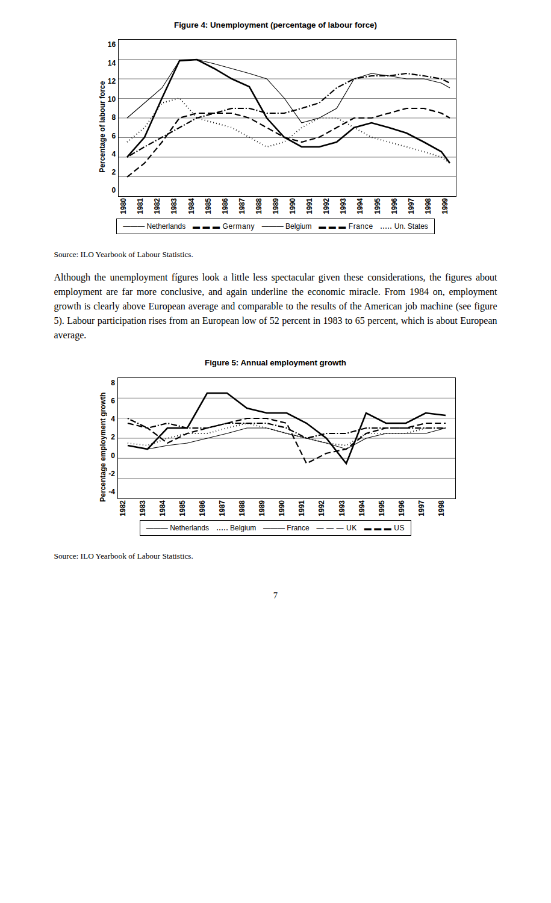Figure 4: Unemployment (percentage of labour force)
Percentage of labour force
1614121086420
19801981198219831984198519861987198819891990199119921993199419951996199719981999
——— Netherlands ▬ ▬ ▬ Germany ——— Belgium ▬ ▬ ▬ France ․․․․․ Un. States
Source: ILO Yearbook of Labour Statistics.
Although the unemployment fígures look a little less spectacular given these considerations, the figures about employment are far more conclusive, and again underline the economic miracle. From 1984 on, employment growth is clearly above European average and comparable to the results of the American job machine (see figure 5). Labour participation rises from an European low of 52 percent in 1983 to 65 percent, which is about European average.
Figure 5: Annual employment growth
Percentage employment growth
86420-2-4
19821983198419851986198719881989199019911992199319941995199619971998
——— Netherlands ․․․․․ Belgium ——— France — — — UK ▬ ▬ ▬ US
Source: ILO Yearbook of Labour Statistics.
7